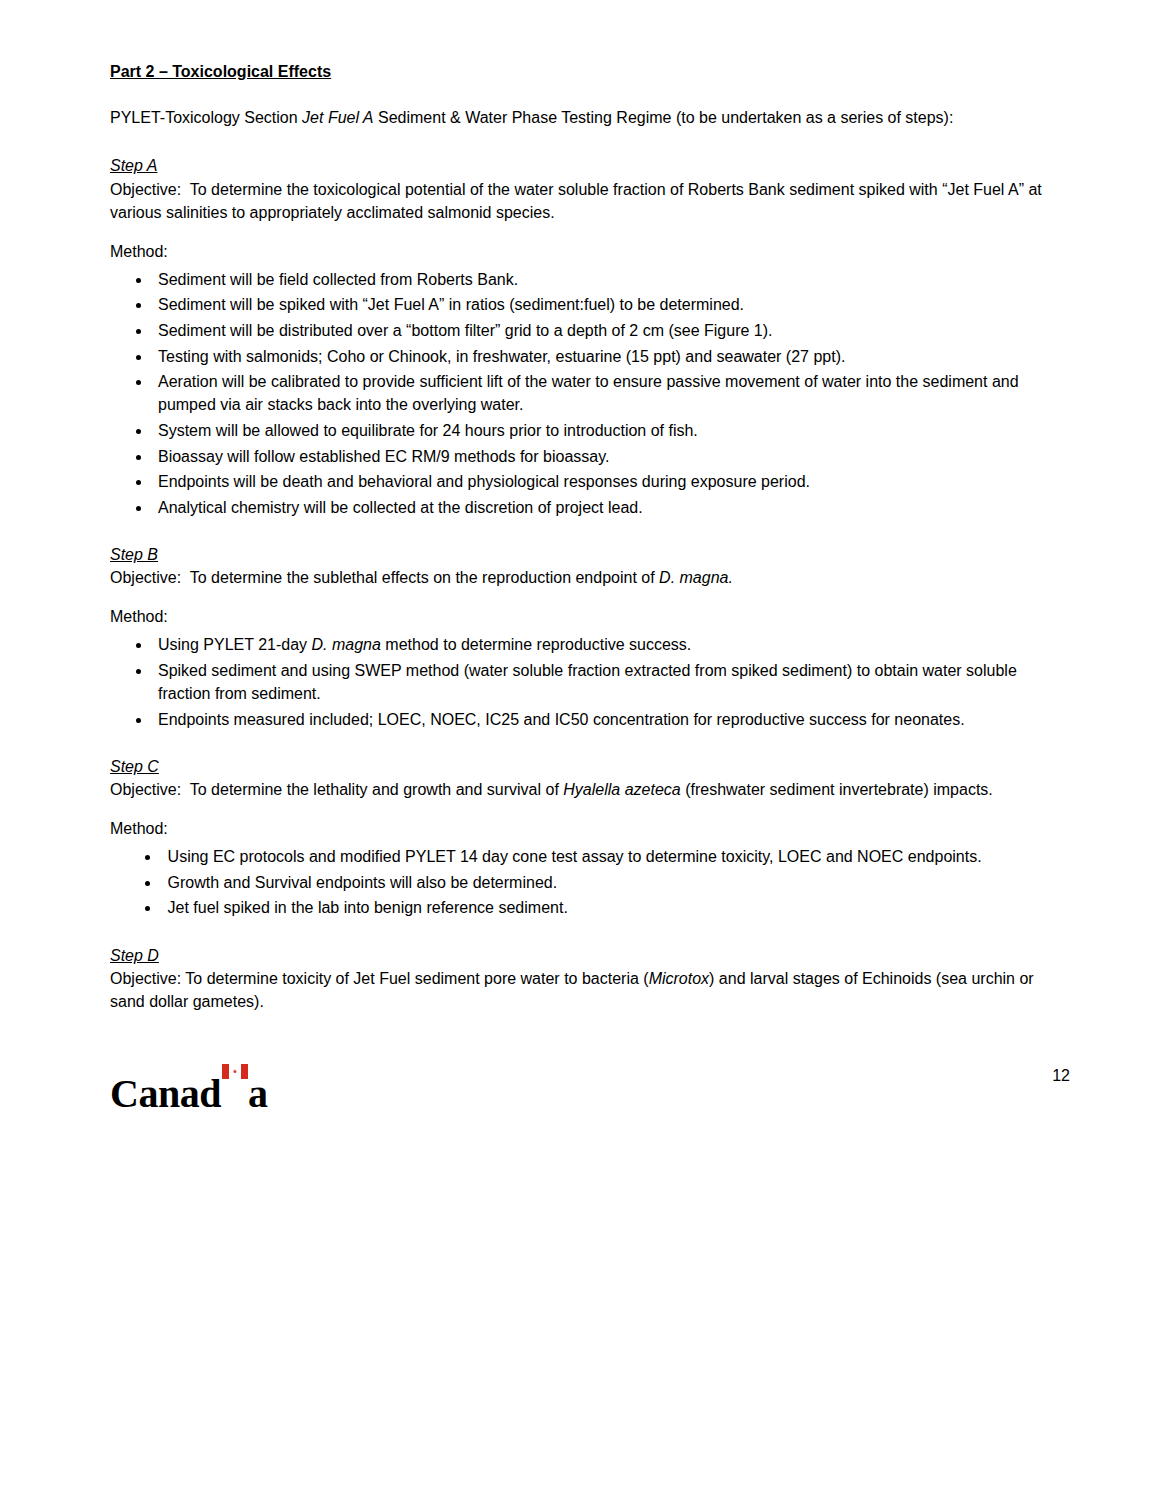Part 2 – Toxicological Effects
PYLET-Toxicology Section Jet Fuel A Sediment & Water Phase Testing Regime (to be undertaken as a series of steps):
Step A
Objective: To determine the toxicological potential of the water soluble fraction of Roberts Bank sediment spiked with “Jet Fuel A” at various salinities to appropriately acclimated salmonid species.
Method:
Sediment will be field collected from Roberts Bank.
Sediment will be spiked with “Jet Fuel A” in ratios (sediment:fuel) to be determined.
Sediment will be distributed over a “bottom filter” grid to a depth of 2 cm (see Figure 1).
Testing with salmonids; Coho or Chinook, in freshwater, estuarine (15 ppt) and seawater (27 ppt).
Aeration will be calibrated to provide sufficient lift of the water to ensure passive movement of water into the sediment and pumped via air stacks back into the overlying water.
System will be allowed to equilibrate for 24 hours prior to introduction of fish.
Bioassay will follow established EC RM/9 methods for bioassay.
Endpoints will be death and behavioral and physiological responses during exposure period.
Analytical chemistry will be collected at the discretion of project lead.
Step B
Objective: To determine the sublethal effects on the reproduction endpoint of D. magna.
Method:
Using PYLET 21-day D. magna method to determine reproductive success.
Spiked sediment and using SWEP method (water soluble fraction extracted from spiked sediment) to obtain water soluble fraction from sediment.
Endpoints measured included; LOEC, NOEC, IC25 and IC50 concentration for reproductive success for neonates.
Step C
Objective: To determine the lethality and growth and survival of Hyalella azeteca (freshwater sediment invertebrate) impacts.
Method:
Using EC protocols and modified PYLET 14 day cone test assay to determine toxicity, LOEC and NOEC endpoints.
Growth and Survival endpoints will also be determined.
Jet fuel spiked in the lab into benign reference sediment.
Step D
Objective: To determine toxicity of Jet Fuel sediment pore water to bacteria (Microtox) and larval stages of Echinoids (sea urchin or sand dollar gametes).
12
Canad a